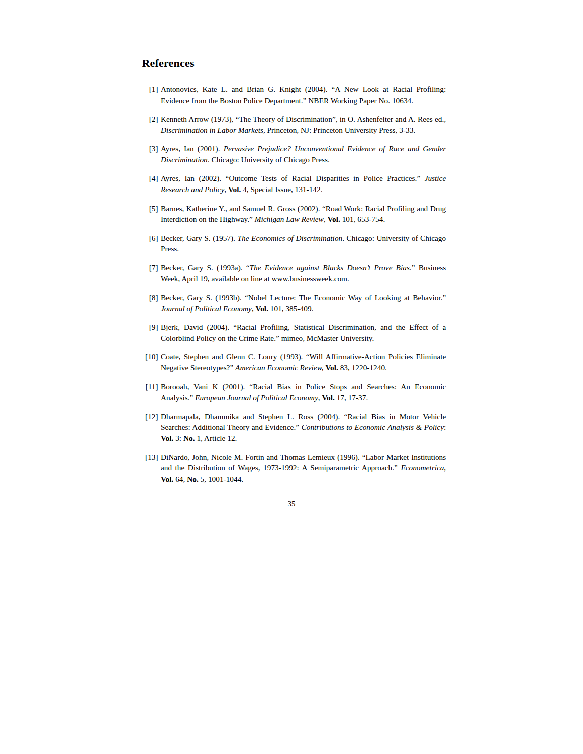References
[1] Antonovics, Kate L. and Brian G. Knight (2004). “A New Look at Racial Profiling: Evidence from the Boston Police Department.” NBER Working Paper No. 10634.
[2] Kenneth Arrow (1973), “The Theory of Discrimination”, in O. Ashenfelter and A. Rees ed., Discrimination in Labor Markets, Princeton, NJ: Princeton University Press, 3-33.
[3] Ayres, Ian (2001). Pervasive Prejudice? Unconventional Evidence of Race and Gender Discrimination. Chicago: University of Chicago Press.
[4] Ayres, Ian (2002). “Outcome Tests of Racial Disparities in Police Practices.” Justice Research and Policy, Vol. 4, Special Issue, 131-142.
[5] Barnes, Katherine Y., and Samuel R. Gross (2002). “Road Work: Racial Profiling and Drug Interdiction on the Highway.” Michigan Law Review, Vol. 101, 653-754.
[6] Becker, Gary S. (1957). The Economics of Discrimination. Chicago: University of Chicago Press.
[7] Becker, Gary S. (1993a). “The Evidence against Blacks Doesn’t Prove Bias.” Business Week, April 19, available on line at www.businessweek.com.
[8] Becker, Gary S. (1993b). “Nobel Lecture: The Economic Way of Looking at Behavior.” Journal of Political Economy, Vol. 101, 385-409.
[9] Bjerk, David (2004). “Racial Profiling, Statistical Discrimination, and the Effect of a Colorblind Policy on the Crime Rate.” mimeo, McMaster University.
[10] Coate, Stephen and Glenn C. Loury (1993). “Will Affirmative-Action Policies Eliminate Negative Stereotypes?” American Economic Review, Vol. 83, 1220-1240.
[11] Borooah, Vani K (2001). “Racial Bias in Police Stops and Searches: An Economic Analysis.” European Journal of Political Economy, Vol. 17, 17-37.
[12] Dharmapala, Dhammika and Stephen L. Ross (2004). “Racial Bias in Motor Vehicle Searches: Additional Theory and Evidence.” Contributions to Economic Analysis & Policy: Vol. 3: No. 1, Article 12.
[13] DiNardo, John, Nicole M. Fortin and Thomas Lemieux (1996). “Labor Market Institutions and the Distribution of Wages, 1973-1992: A Semiparametric Approach.” Econometrica, Vol. 64, No. 5, 1001-1044.
35